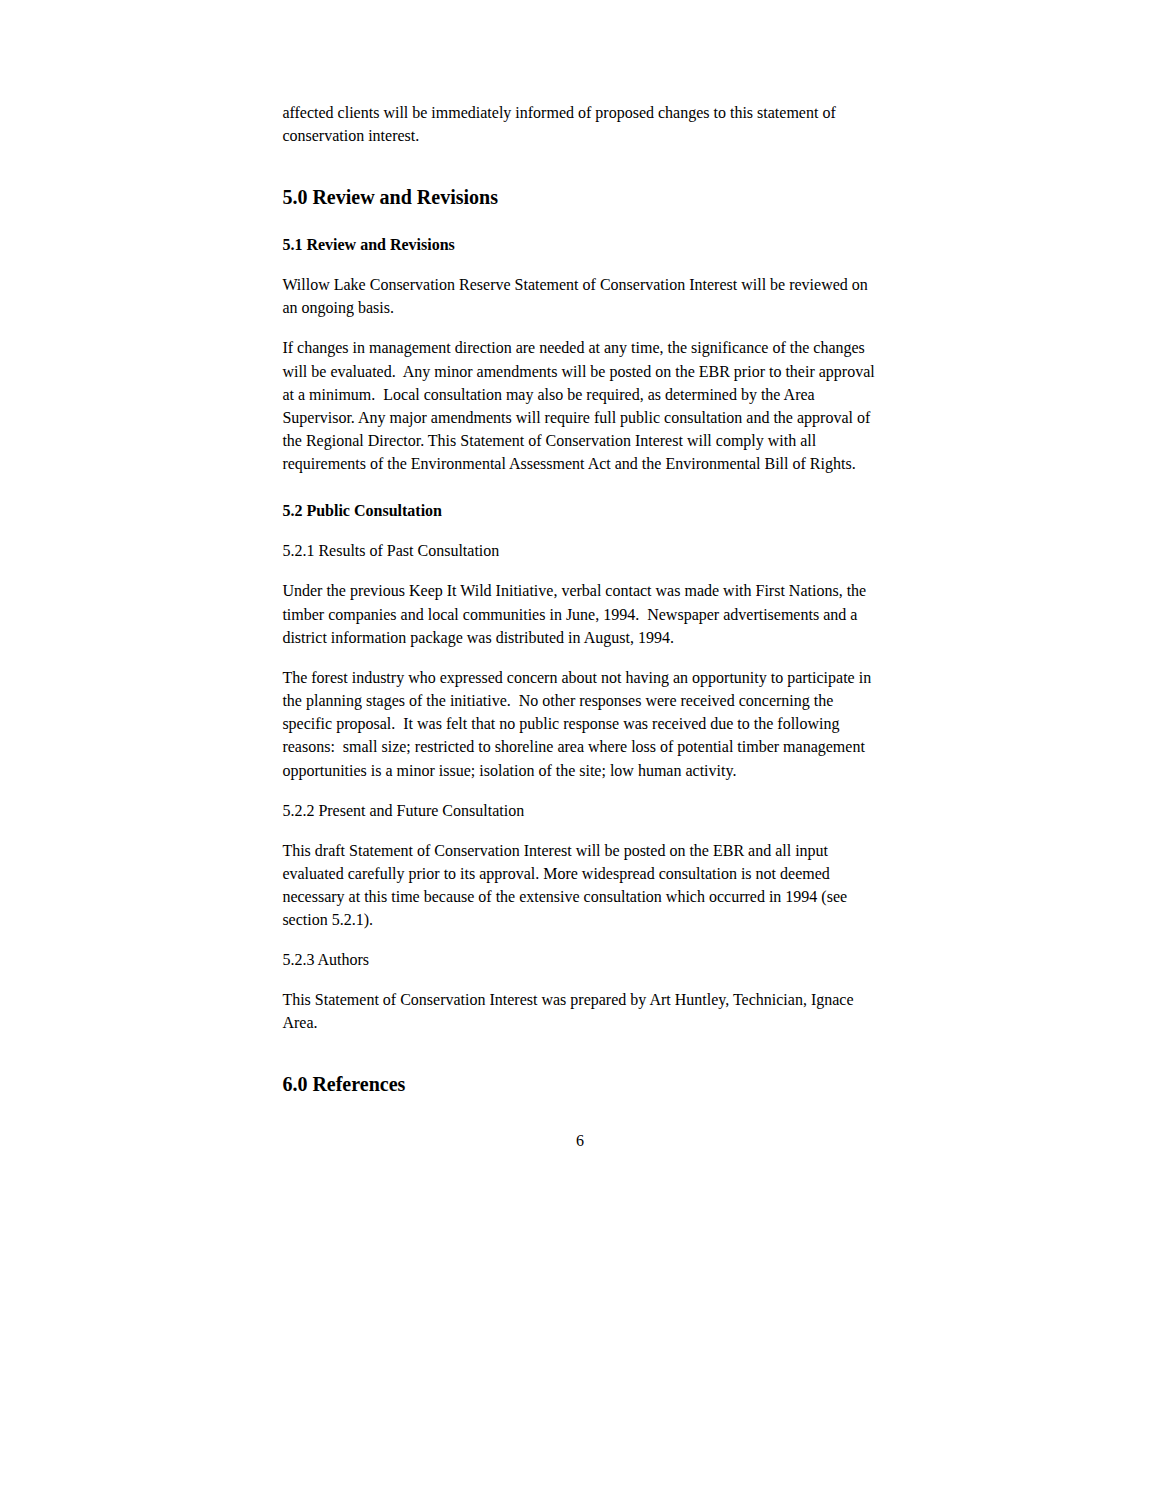affected clients will be immediately informed of proposed changes to this statement of conservation interest.
5.0 Review and Revisions
5.1 Review and Revisions
Willow Lake Conservation Reserve Statement of Conservation Interest will be reviewed on an ongoing basis.
If changes in management direction are needed at any time, the significance of the changes will be evaluated. Any minor amendments will be posted on the EBR prior to their approval at a minimum. Local consultation may also be required, as determined by the Area Supervisor. Any major amendments will require full public consultation and the approval of the Regional Director. This Statement of Conservation Interest will comply with all requirements of the Environmental Assessment Act and the Environmental Bill of Rights.
5.2 Public Consultation
5.2.1 Results of Past Consultation
Under the previous Keep It Wild Initiative, verbal contact was made with First Nations, the timber companies and local communities in June, 1994. Newspaper advertisements and a district information package was distributed in August, 1994.
The forest industry who expressed concern about not having an opportunity to participate in the planning stages of the initiative. No other responses were received concerning the specific proposal. It was felt that no public response was received due to the following reasons: small size; restricted to shoreline area where loss of potential timber management opportunities is a minor issue; isolation of the site; low human activity.
5.2.2 Present and Future Consultation
This draft Statement of Conservation Interest will be posted on the EBR and all input evaluated carefully prior to its approval. More widespread consultation is not deemed necessary at this time because of the extensive consultation which occurred in 1994 (see section 5.2.1).
5.2.3 Authors
This Statement of Conservation Interest was prepared by Art Huntley, Technician, Ignace Area.
6.0 References
6